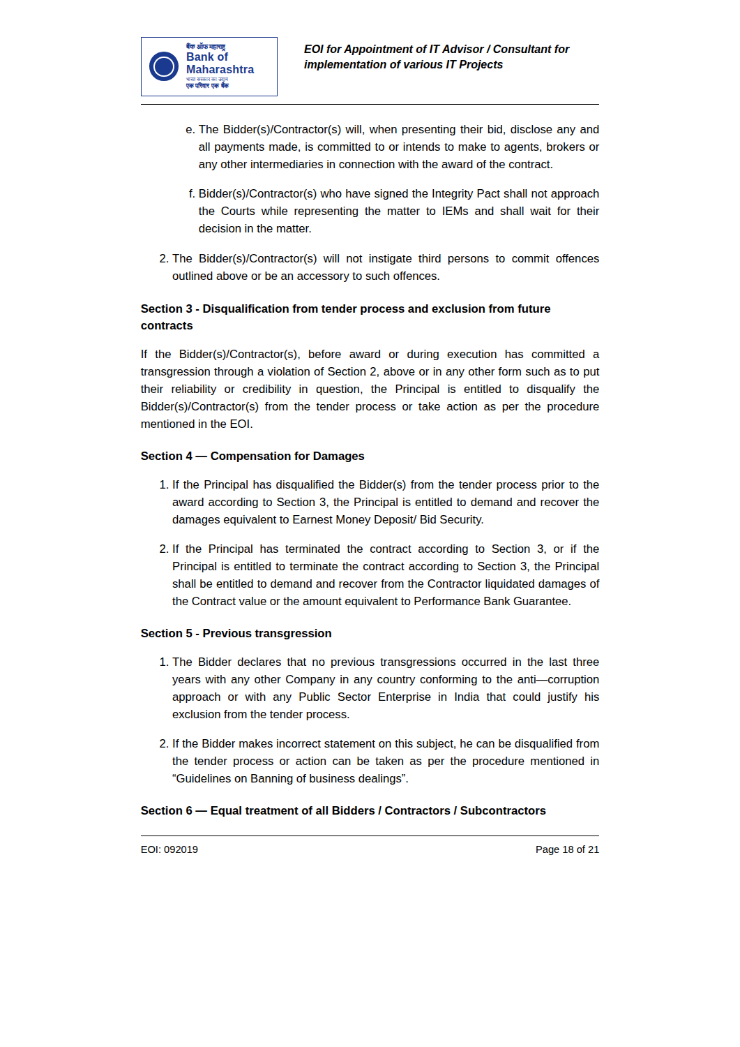बैंक ऑफ महाराष्ट्र
Bank of Maharashtra
भारत सरकार का उद्यम
एक परिवार एक बैंक
EOI for Appointment of IT Advisor / Consultant for implementation of various IT Projects
The Bidder(s)/Contractor(s) will, when presenting their bid, disclose any and all payments made, is committed to or intends to make to agents, brokers or any other intermediaries in connection with the award of the contract.
Bidder(s)/Contractor(s) who have signed the Integrity Pact shall not approach the Courts while representing the matter to IEMs and shall wait for their decision in the matter.
The Bidder(s)/Contractor(s) will not instigate third persons to commit offences outlined above or be an accessory to such offences.
Section 3 - Disqualification from tender process and exclusion from future contracts
If the Bidder(s)/Contractor(s), before award or during execution has committed a transgression through a violation of Section 2, above or in any other form such as to put their reliability or credibility in question, the Principal is entitled to disqualify the Bidder(s)/Contractor(s) from the tender process or take action as per the procedure mentioned in the EOI.
Section 4 — Compensation for Damages
If the Principal has disqualified the Bidder(s) from the tender process prior to the award according to Section 3, the Principal is entitled to demand and recover the damages equivalent to Earnest Money Deposit/ Bid Security.
If the Principal has terminated the contract according to Section 3, or if the Principal is entitled to terminate the contract according to Section 3, the Principal shall be entitled to demand and recover from the Contractor liquidated damages of the Contract value or the amount equivalent to Performance Bank Guarantee.
Section 5 - Previous transgression
The Bidder declares that no previous transgressions occurred in the last three years with any other Company in any country conforming to the anti—corruption approach or with any Public Sector Enterprise in India that could justify his exclusion from the tender process.
If the Bidder makes incorrect statement on this subject, he can be disqualified from the tender process or action can be taken as per the procedure mentioned in “Guidelines on Banning of business dealings”.
Section 6 — Equal treatment of all Bidders / Contractors / Subcontractors
EOI: 092019
Page 18 of 21